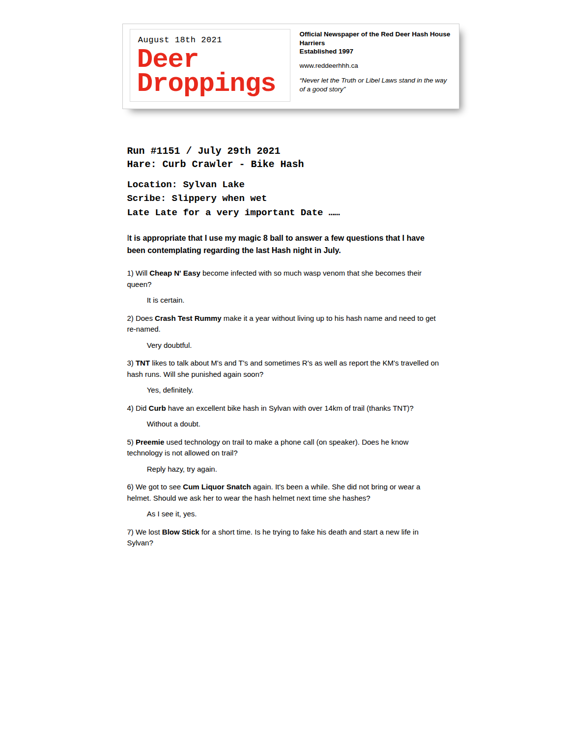August 18th 2021
Deer Droppings
Official Newspaper of the Red Deer Hash House Harriers
Established 1997
www.reddeerhhh.ca
“Never let the Truth or Libel Laws stand in the way of a good story”
Run #1151 / July 29th 2021 Hare: Curb Crawler - Bike Hash
Location: Sylvan Lake Scribe: Slippery when wet Late Late for a very important Date ……
It is appropriate that I use my magic 8 ball to answer a few questions that I have been contemplating regarding the last Hash night in July.
1) Will Cheap N' Easy become infected with so much wasp venom that she becomes their queen? It is certain.
2) Does Crash Test Rummy make it a year without living up to his hash name and need to get re-named. Very doubtful.
3) TNT likes to talk about M's and T's and sometimes R's as well as report the KM's travelled on hash runs. Will she punished again soon? Yes, definitely.
4) Did Curb have an excellent bike hash in Sylvan with over 14km of trail (thanks TNT)? Without a doubt.
5) Preemie used technology on trail to make a phone call (on speaker). Does he know technology is not allowed on trail? Reply hazy, try again.
6) We got to see Cum Liquor Snatch again. It's been a while. She did not bring or wear a helmet. Should we ask her to wear the hash helmet next time she hashes? As I see it, yes.
7) We lost Blow Stick for a short time. Is he trying to fake his death and start a new life in Sylvan?